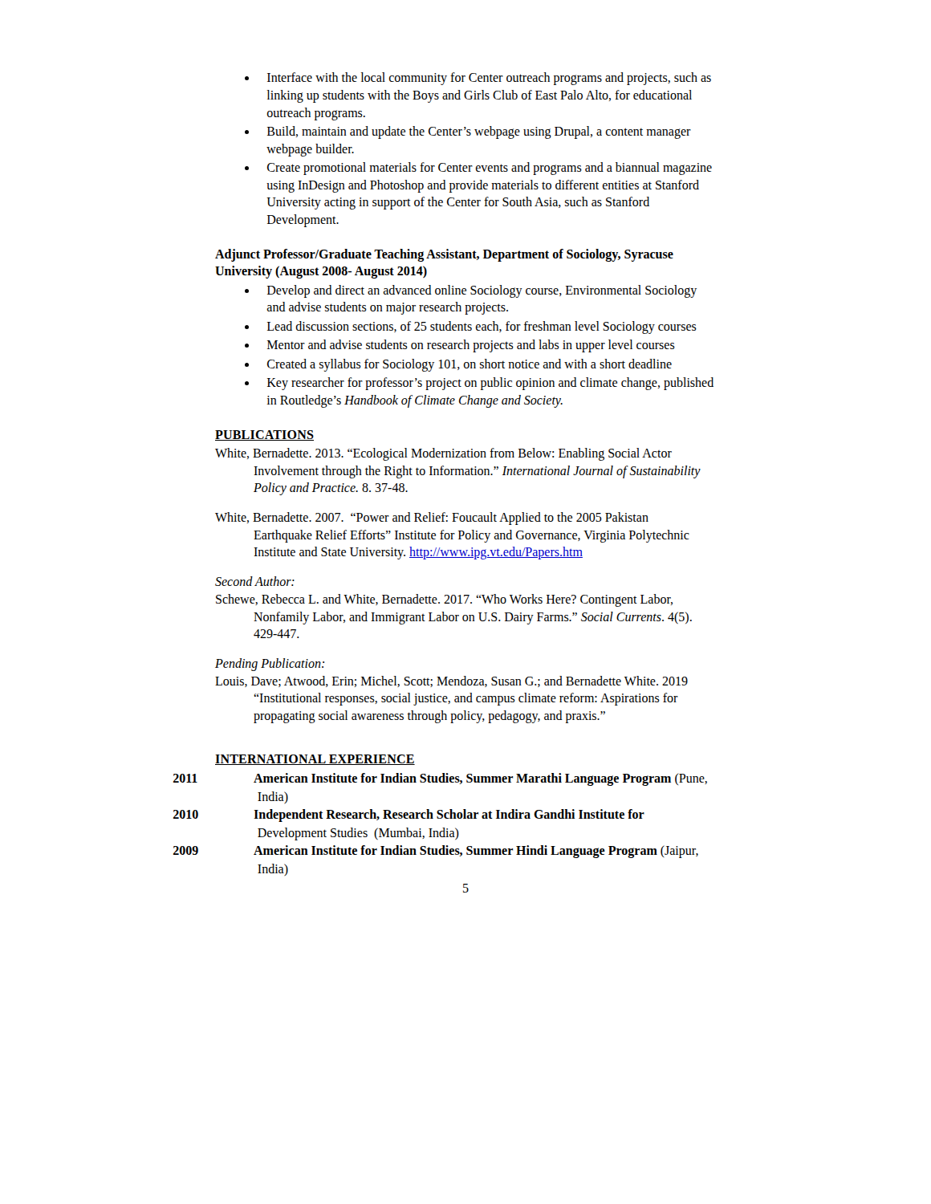Interface with the local community for Center outreach programs and projects, such as linking up students with the Boys and Girls Club of East Palo Alto, for educational outreach programs.
Build, maintain and update the Center’s webpage using Drupal, a content manager webpage builder.
Create promotional materials for Center events and programs and a biannual magazine using InDesign and Photoshop and provide materials to different entities at Stanford University acting in support of the Center for South Asia, such as Stanford Development.
Adjunct Professor/Graduate Teaching Assistant, Department of Sociology, Syracuse University (August 2008- August 2014)
Develop and direct an advanced online Sociology course, Environmental Sociology and advise students on major research projects.
Lead discussion sections, of 25 students each, for freshman level Sociology courses
Mentor and advise students on research projects and labs in upper level courses
Created a syllabus for Sociology 101, on short notice and with a short deadline
Key researcher for professor’s project on public opinion and climate change, published in Routledge’s Handbook of Climate Change and Society.
PUBLICATIONS
White, Bernadette. 2013. “Ecological Modernization from Below: Enabling Social Actor Involvement through the Right to Information.” International Journal of Sustainability Policy and Practice. 8. 37-48.
White, Bernadette. 2007. “Power and Relief: Foucault Applied to the 2005 Pakistan Earthquake Relief Efforts” Institute for Policy and Governance, Virginia Polytechnic Institute and State University. http://www.ipg.vt.edu/Papers.htm
Second Author:
Schewe, Rebecca L. and White, Bernadette. 2017. “Who Works Here? Contingent Labor, Nonfamily Labor, and Immigrant Labor on U.S. Dairy Farms.” Social Currents. 4(5). 429-447.
Pending Publication:
Louis, Dave; Atwood, Erin; Michel, Scott; Mendoza, Susan G.; and Bernadette White. 2019 “Institutional responses, social justice, and campus climate reform: Aspirations for propagating social awareness through policy, pedagogy, and praxis.”
INTERNATIONAL EXPERIENCE
2011 American Institute for Indian Studies, Summer Marathi Language Program (Pune, India) 2010 Independent Research, Research Scholar at Indira Gandhi Institute for Development Studies (Mumbai, India) 2009 American Institute for Indian Studies, Summer Hindi Language Program (Jaipur, India)
5